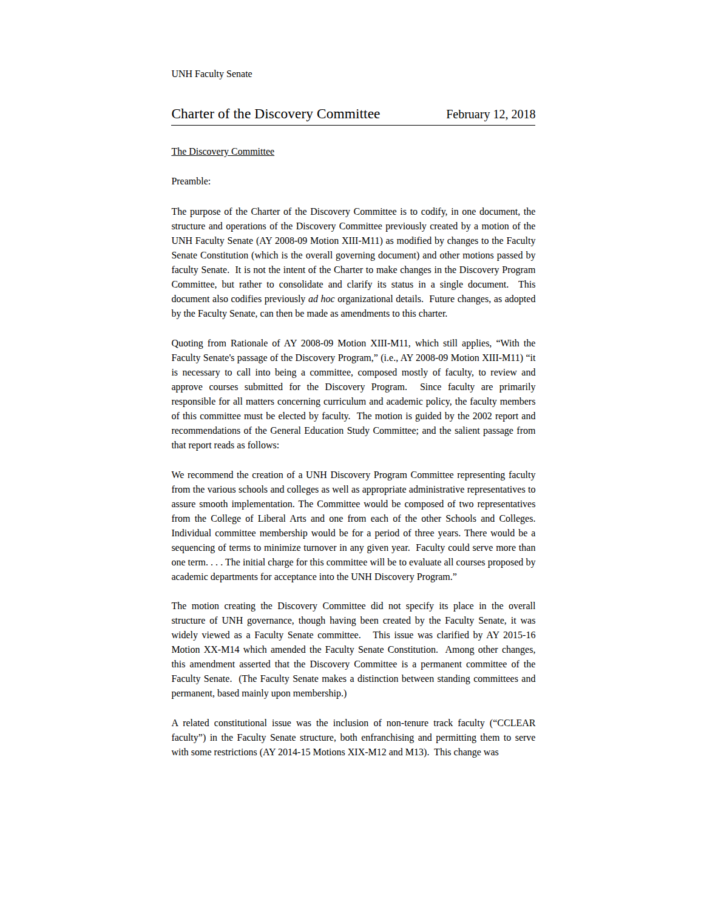UNH Faculty Senate
Charter of the Discovery Committee
February 12, 2018
The Discovery Committee
Preamble:
The purpose of the Charter of the Discovery Committee is to codify, in one document, the structure and operations of the Discovery Committee previously created by a motion of the UNH Faculty Senate (AY 2008-09 Motion XIII-M11) as modified by changes to the Faculty Senate Constitution (which is the overall governing document) and other motions passed by faculty Senate. It is not the intent of the Charter to make changes in the Discovery Program Committee, but rather to consolidate and clarify its status in a single document. This document also codifies previously ad hoc organizational details. Future changes, as adopted by the Faculty Senate, can then be made as amendments to this charter.
Quoting from Rationale of AY 2008-09 Motion XIII-M11, which still applies, “With the Faculty Senate's passage of the Discovery Program,” (i.e., AY 2008-09 Motion XIII-M11) “it is necessary to call into being a committee, composed mostly of faculty, to review and approve courses submitted for the Discovery Program. Since faculty are primarily responsible for all matters concerning curriculum and academic policy, the faculty members of this committee must be elected by faculty. The motion is guided by the 2002 report and recommendations of the General Education Study Committee; and the salient passage from that report reads as follows:
We recommend the creation of a UNH Discovery Program Committee representing faculty from the various schools and colleges as well as appropriate administrative representatives to assure smooth implementation. The Committee would be composed of two representatives from the College of Liberal Arts and one from each of the other Schools and Colleges. Individual committee membership would be for a period of three years. There would be a sequencing of terms to minimize turnover in any given year. Faculty could serve more than one term. . . . The initial charge for this committee will be to evaluate all courses proposed by academic departments for acceptance into the UNH Discovery Program.”
The motion creating the Discovery Committee did not specify its place in the overall structure of UNH governance, though having been created by the Faculty Senate, it was widely viewed as a Faculty Senate committee. This issue was clarified by AY 2015-16 Motion XX-M14 which amended the Faculty Senate Constitution. Among other changes, this amendment asserted that the Discovery Committee is a permanent committee of the Faculty Senate. (The Faculty Senate makes a distinction between standing committees and permanent, based mainly upon membership.)
A related constitutional issue was the inclusion of non-tenure track faculty (“CCLEAR faculty”) in the Faculty Senate structure, both enfranchising and permitting them to serve with some restrictions (AY 2014-15 Motions XIX-M12 and M13). This change was